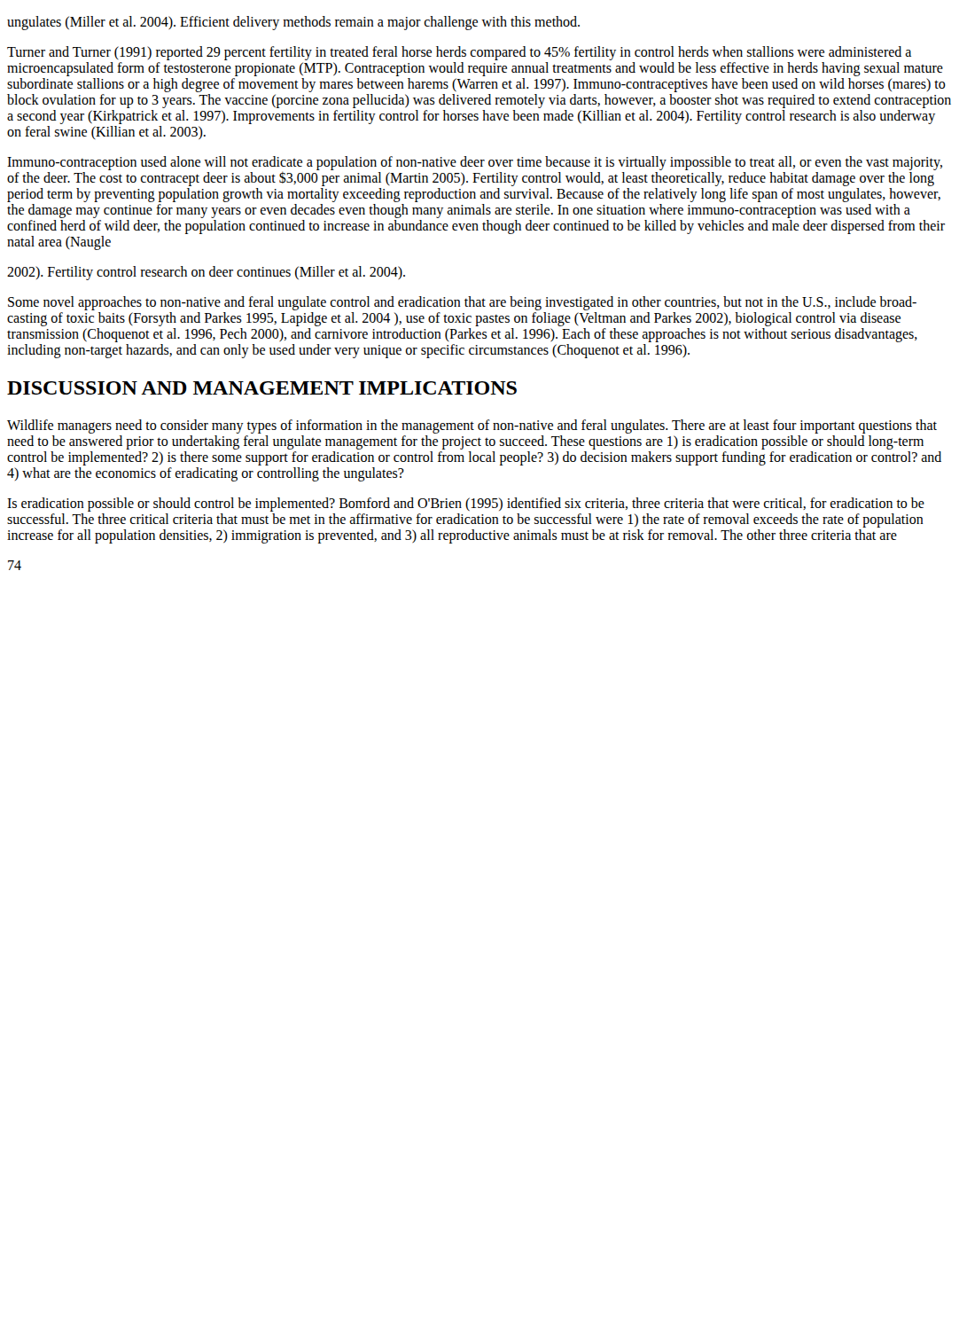ungulates (Miller et al. 2004). Efficient delivery methods remain a major challenge with this method.
Turner and Turner (1991) reported 29 percent fertility in treated feral horse herds compared to 45% fertility in control herds when stallions were administered a microencapsulated form of testosterone propionate (MTP). Contraception would require annual treatments and would be less effective in herds having sexual mature subordinate stallions or a high degree of movement by mares between harems (Warren et al. 1997). Immuno-contraceptives have been used on wild horses (mares) to block ovulation for up to 3 years. The vaccine (porcine zona pellucida) was delivered remotely via darts, however, a booster shot was required to extend contraception a second year (Kirkpatrick et al. 1997). Improvements in fertility control for horses have been made (Killian et al. 2004). Fertility control research is also underway on feral swine (Killian et al. 2003).
Immuno-contraception used alone will not eradicate a population of non-native deer over time because it is virtually impossible to treat all, or even the vast majority, of the deer. The cost to contracept deer is about $3,000 per animal (Martin 2005). Fertility control would, at least theoretically, reduce habitat damage over the long period term by preventing population growth via mortality exceeding reproduction and survival. Because of the relatively long life span of most ungulates, however, the damage may continue for many years or even decades even though many animals are sterile. In one situation where immuno-contraception was used with a confined herd of wild deer, the population continued to increase in abundance even though deer continued to be killed by vehicles and male deer dispersed from their natal area (Naugle
2002). Fertility control research on deer continues (Miller et al. 2004).
Some novel approaches to non-native and feral ungulate control and eradication that are being investigated in other countries, but not in the U.S., include broad-casting of toxic baits (Forsyth and Parkes 1995, Lapidge et al. 2004 ), use of toxic pastes on foliage (Veltman and Parkes 2002), biological control via disease transmission (Choquenot et al. 1996, Pech 2000), and carnivore introduction (Parkes et al. 1996). Each of these approaches is not without serious disadvantages, including non-target hazards, and can only be used under very unique or specific circumstances (Choquenot et al. 1996).
DISCUSSION AND MANAGEMENT IMPLICATIONS
Wildlife managers need to consider many types of information in the management of non-native and feral ungulates. There are at least four important questions that need to be answered prior to undertaking feral ungulate management for the project to succeed. These questions are 1) is eradication possible or should long-term control be implemented? 2) is there some support for eradication or control from local people? 3) do decision makers support funding for eradication or control? and 4) what are the economics of eradicating or controlling the ungulates?
Is eradication possible or should control be implemented? Bomford and O'Brien (1995) identified six criteria, three criteria that were critical, for eradication to be successful. The three critical criteria that must be met in the affirmative for eradication to be successful were 1) the rate of removal exceeds the rate of population increase for all population densities, 2) immigration is prevented, and 3) all reproductive animals must be at risk for removal. The other three criteria that are
74